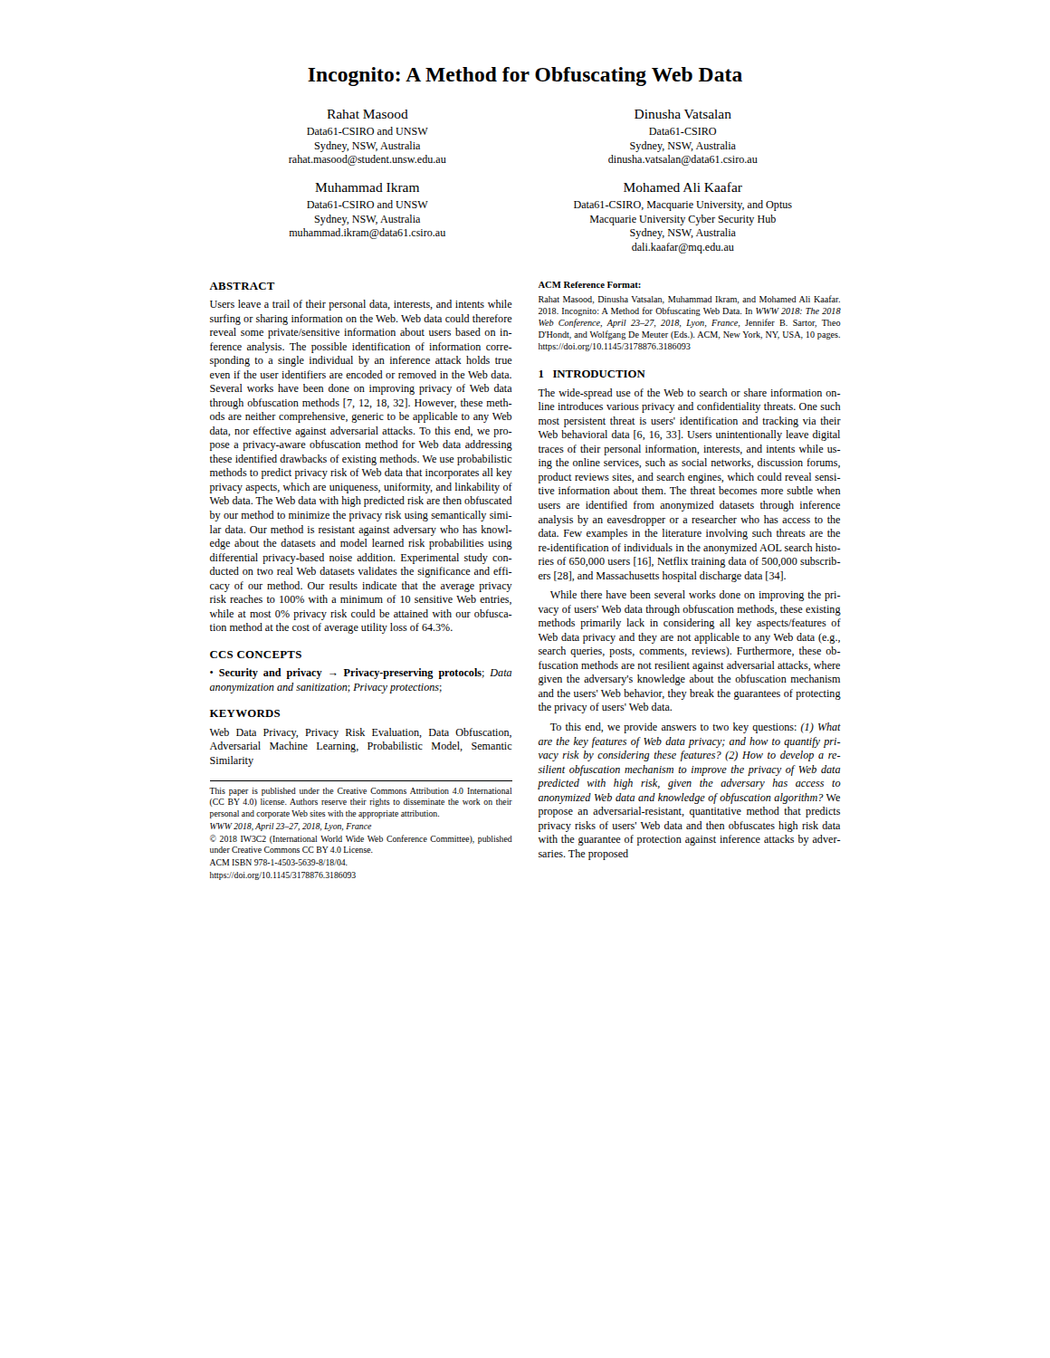Incognito: A Method for Obfuscating Web Data
Rahat Masood
Data61-CSIRO and UNSW
Sydney, NSW, Australia
rahat.masood@student.unsw.edu.au
Dinusha Vatsalan
Data61-CSIRO
Sydney, NSW, Australia
dinusha.vatsalan@data61.csiro.au
Muhammad Ikram
Data61-CSIRO and UNSW
Sydney, NSW, Australia
muhammad.ikram@data61.csiro.au
Mohamed Ali Kaafar
Data61-CSIRO, Macquarie University, and Optus
Macquarie University Cyber Security Hub
Sydney, NSW, Australia
dali.kaafar@mq.edu.au
ABSTRACT
Users leave a trail of their personal data, interests, and intents while surfing or sharing information on the Web. Web data could therefore reveal some private/sensitive information about users based on inference analysis. The possible identification of information corresponding to a single individual by an inference attack holds true even if the user identifiers are encoded or removed in the Web data. Several works have been done on improving privacy of Web data through obfuscation methods [7, 12, 18, 32]. However, these methods are neither comprehensive, generic to be applicable to any Web data, nor effective against adversarial attacks. To this end, we propose a privacy-aware obfuscation method for Web data addressing these identified drawbacks of existing methods. We use probabilistic methods to predict privacy risk of Web data that incorporates all key privacy aspects, which are uniqueness, uniformity, and linkability of Web data. The Web data with high predicted risk are then obfuscated by our method to minimize the privacy risk using semantically similar data. Our method is resistant against adversary who has knowledge about the datasets and model learned risk probabilities using differential privacy-based noise addition. Experimental study conducted on two real Web datasets validates the significance and efficacy of our method. Our results indicate that the average privacy risk reaches to 100% with a minimum of 10 sensitive Web entries, while at most 0% privacy risk could be attained with our obfuscation method at the cost of average utility loss of 64.3%.
CCS CONCEPTS
• Security and privacy → Privacy-preserving protocols; Data anonymization and sanitization; Privacy protections;
KEYWORDS
Web Data Privacy, Privacy Risk Evaluation, Data Obfuscation, Adversarial Machine Learning, Probabilistic Model, Semantic Similarity
This paper is published under the Creative Commons Attribution 4.0 International (CC BY 4.0) license. Authors reserve their rights to disseminate the work on their personal and corporate Web sites with the appropriate attribution.
WWW 2018, April 23–27, 2018, Lyon, France
© 2018 IW3C2 (International World Wide Web Conference Committee), published under Creative Commons CC BY 4.0 License.
ACM ISBN 978-1-4503-5639-8/18/04.
https://doi.org/10.1145/3178876.3186093
ACM Reference Format:
Rahat Masood, Dinusha Vatsalan, Muhammad Ikram, and Mohamed Ali Kaafar. 2018. Incognito: A Method for Obfuscating Web Data. In WWW 2018: The 2018 Web Conference, April 23–27, 2018, Lyon, France, Jennifer B. Sartor, Theo D'Hondt, and Wolfgang De Meuter (Eds.). ACM, New York, NY, USA, 10 pages. https://doi.org/10.1145/3178876.3186093
1 INTRODUCTION
The wide-spread use of the Web to search or share information online introduces various privacy and confidentiality threats. One such most persistent threat is users' identification and tracking via their Web behavioral data [6, 16, 33]. Users unintentionally leave digital traces of their personal information, interests, and intents while using the online services, such as social networks, discussion forums, product reviews sites, and search engines, which could reveal sensitive information about them. The threat becomes more subtle when users are identified from anonymized datasets through inference analysis by an eavesdropper or a researcher who has access to the data. Few examples in the literature involving such threats are the re-identification of individuals in the anonymized AOL search histories of 650,000 users [16], Netflix training data of 500,000 subscribers [28], and Massachusetts hospital discharge data [34].
While there have been several works done on improving the privacy of users' Web data through obfuscation methods, these existing methods primarily lack in considering all key aspects/features of Web data privacy and they are not applicable to any Web data (e.g., search queries, posts, comments, reviews). Furthermore, these obfuscation methods are not resilient against adversarial attacks, where given the adversary's knowledge about the obfuscation mechanism and the users' Web behavior, they break the guarantees of protecting the privacy of users' Web data.
To this end, we provide answers to two key questions: (1) What are the key features of Web data privacy; and how to quantify privacy risk by considering these features? (2) How to develop a resilient obfuscation mechanism to improve the privacy of Web data predicted with high risk, given the adversary has access to anonymized Web data and knowledge of obfuscation algorithm? We propose an adversarial-resistant, quantitative method that predicts privacy risks of users' Web data and then obfuscates high risk data with the guarantee of protection against inference attacks by adversaries. The proposed